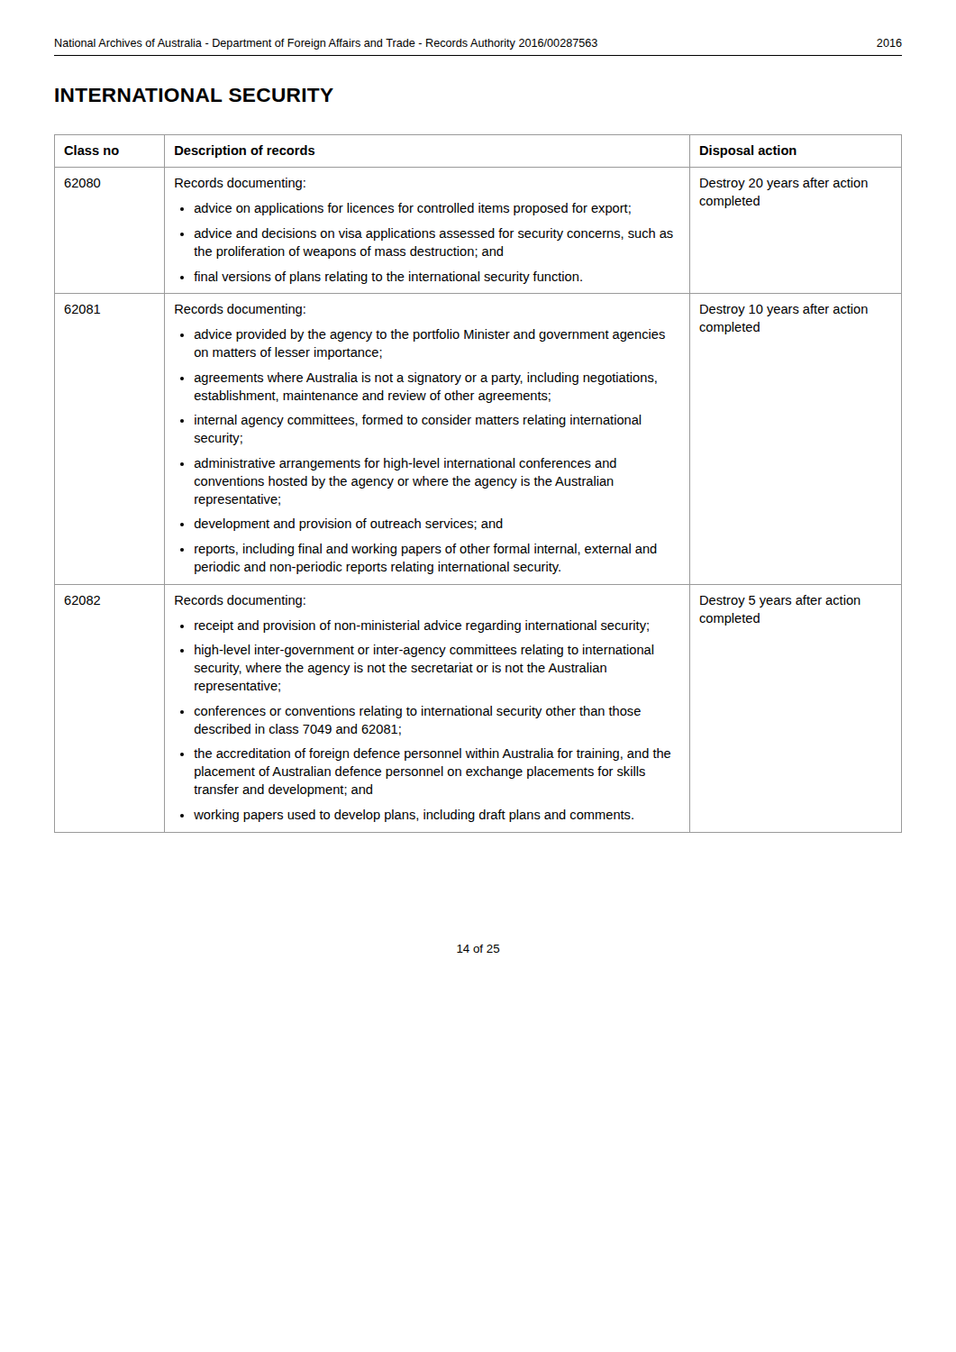National Archives of Australia - Department of Foreign Affairs and Trade - Records Authority 2016/00287563 2016
INTERNATIONAL SECURITY
| Class no | Description of records | Disposal action |
| --- | --- | --- |
| 62080 | Records documenting: advice on applications for licences for controlled items proposed for export; advice and decisions on visa applications assessed for security concerns, such as the proliferation of weapons of mass destruction; and final versions of plans relating to the international security function. | Destroy 20 years after action completed |
| 62081 | Records documenting: advice provided by the agency to the portfolio Minister and government agencies on matters of lesser importance; agreements where Australia is not a signatory or a party, including negotiations, establishment, maintenance and review of other agreements; internal agency committees, formed to consider matters relating international security; administrative arrangements for high-level international conferences and conventions hosted by the agency or where the agency is the Australian representative; development and provision of outreach services; and reports, including final and working papers of other formal internal, external and periodic and non-periodic reports relating international security. | Destroy 10 years after action completed |
| 62082 | Records documenting: receipt and provision of non-ministerial advice regarding international security; high-level inter-government or inter-agency committees relating to international security, where the agency is not the secretariat or is not the Australian representative; conferences or conventions relating to international security other than those described in class 7049 and 62081; the accreditation of foreign defence personnel within Australia for training, and the placement of Australian defence personnel on exchange placements for skills transfer and development; and working papers used to develop plans, including draft plans and comments. | Destroy 5 years after action completed |
14 of 25